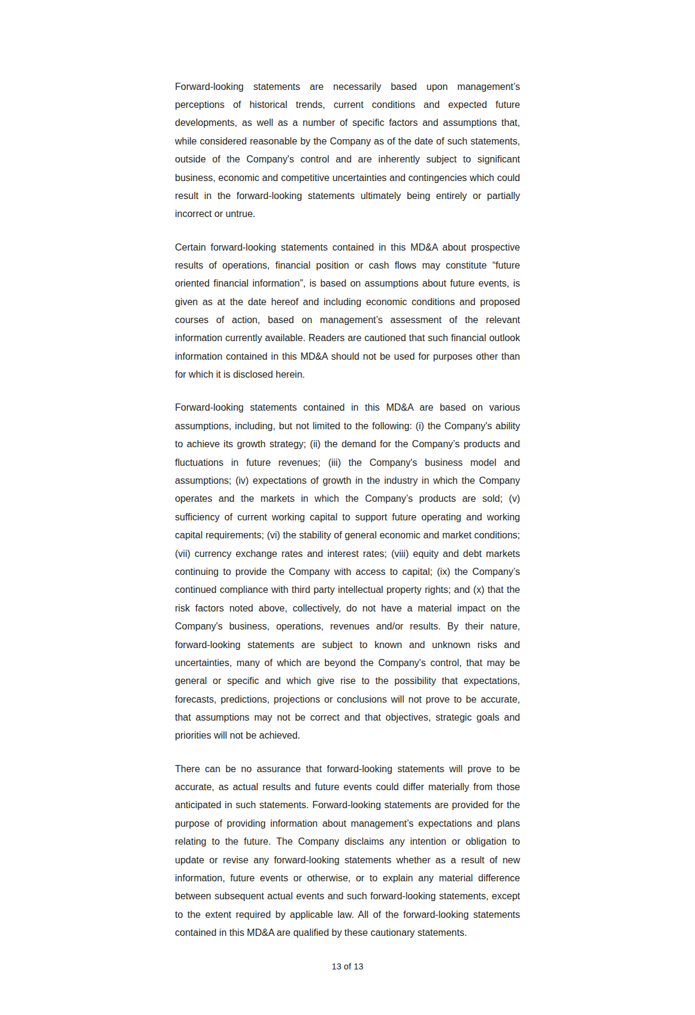Forward-looking statements are necessarily based upon management’s perceptions of historical trends, current conditions and expected future developments, as well as a number of specific factors and assumptions that, while considered reasonable by the Company as of the date of such statements, outside of the Company's control and are inherently subject to significant business, economic and competitive uncertainties and contingencies which could result in the forward-looking statements ultimately being entirely or partially incorrect or untrue.
Certain forward-looking statements contained in this MD&A about prospective results of operations, financial position or cash flows may constitute “future oriented financial information”, is based on assumptions about future events, is given as at the date hereof and including economic conditions and proposed courses of action, based on management’s assessment of the relevant information currently available. Readers are cautioned that such financial outlook information contained in this MD&A should not be used for purposes other than for which it is disclosed herein.
Forward-looking statements contained in this MD&A are based on various assumptions, including, but not limited to the following: (i) the Company's ability to achieve its growth strategy; (ii) the demand for the Company’s products and fluctuations in future revenues; (iii) the Company's business model and assumptions; (iv) expectations of growth in the industry in which the Company operates and the markets in which the Company’s products are sold; (v) sufficiency of current working capital to support future operating and working capital requirements; (vi) the stability of general economic and market conditions; (vii) currency exchange rates and interest rates; (viii) equity and debt markets continuing to provide the Company with access to capital; (ix) the Company’s continued compliance with third party intellectual property rights; and (x) that the risk factors noted above, collectively, do not have a material impact on the Company's business, operations, revenues and/or results. By their nature, forward-looking statements are subject to known and unknown risks and uncertainties, many of which are beyond the Company's control, that may be general or specific and which give rise to the possibility that expectations, forecasts, predictions, projections or conclusions will not prove to be accurate, that assumptions may not be correct and that objectives, strategic goals and priorities will not be achieved.
There can be no assurance that forward-looking statements will prove to be accurate, as actual results and future events could differ materially from those anticipated in such statements. Forward-looking statements are provided for the purpose of providing information about management’s expectations and plans relating to the future. The Company disclaims any intention or obligation to update or revise any forward-looking statements whether as a result of new information, future events or otherwise, or to explain any material difference between subsequent actual events and such forward-looking statements, except to the extent required by applicable law. All of the forward-looking statements contained in this MD&A are qualified by these cautionary statements.
13 of 13